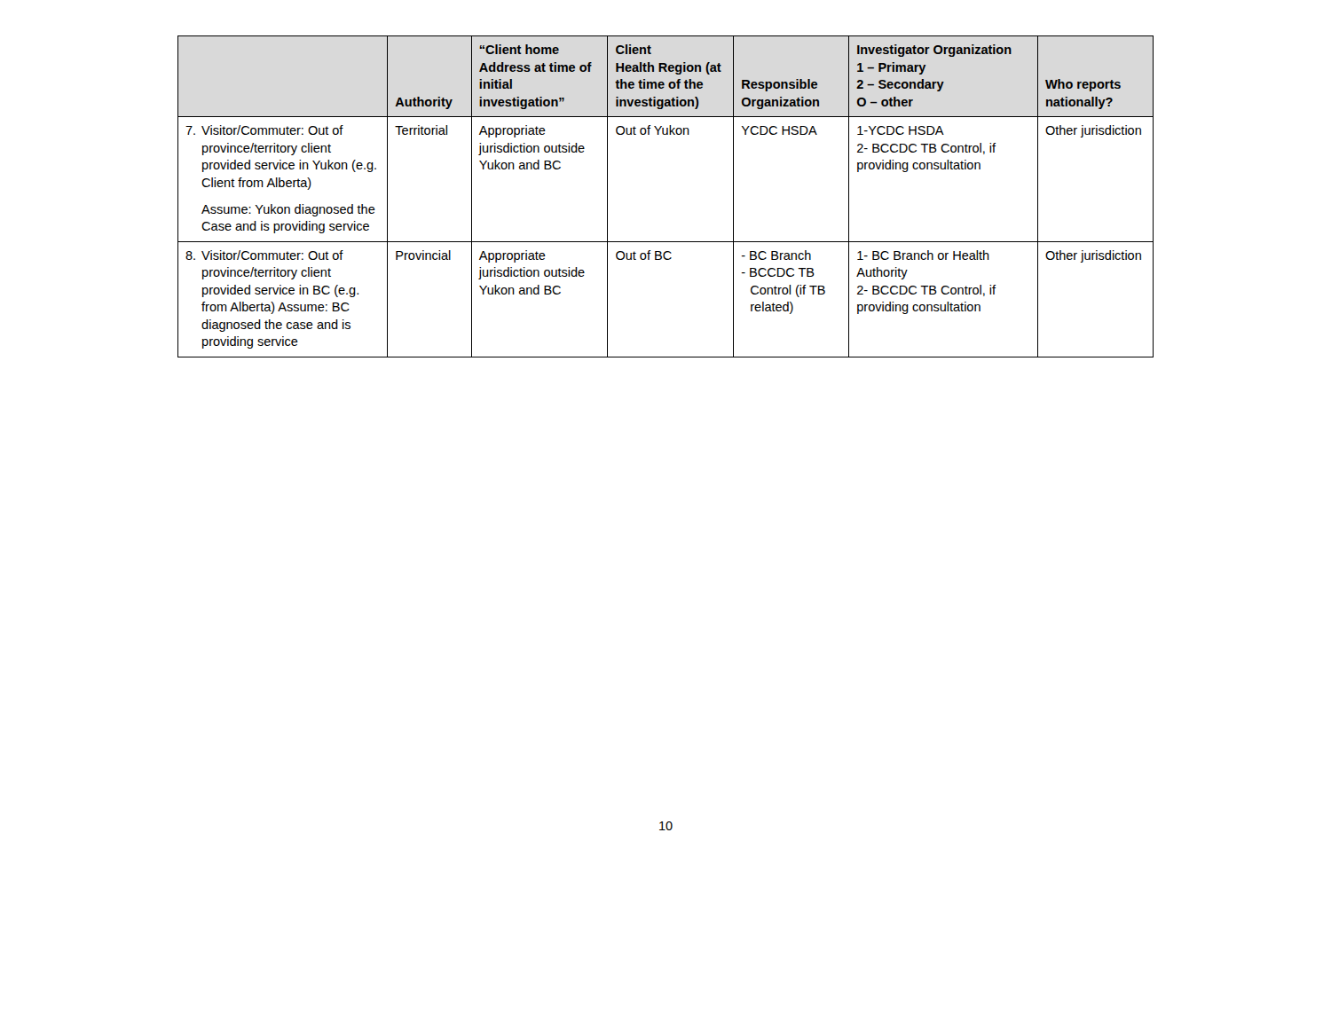| | Authority | “Client home Address at time of initial investigation” | Client Health Region (at the time of the investigation) | Responsible Organization | Investigator Organization 1 – Primary 2 – Secondary O – other | Who reports nationally? |
| --- | --- | --- | --- | --- | --- | --- |
| 7. Visitor/Commuter: Out of province/territory client provided service in Yukon (e.g. Client from Alberta) Assume: Yukon diagnosed the Case and is providing service | Territorial | Appropriate jurisdiction outside Yukon and BC | Out of Yukon | YCDC HSDA | 1-YCDC HSDA 2- BCCDC TB Control, if providing consultation | Other jurisdiction |
| 8. Visitor/Commuter: Out of province/territory client provided service in BC (e.g. from Alberta) Assume: BC diagnosed the case and is providing service | Provincial | Appropriate jurisdiction outside Yukon and BC | Out of BC | - BC Branch - BCCDC TB Control (if TB related) | 1- BC Branch or Health Authority 2- BCCDC TB Control, if providing consultation | Other jurisdiction |
10